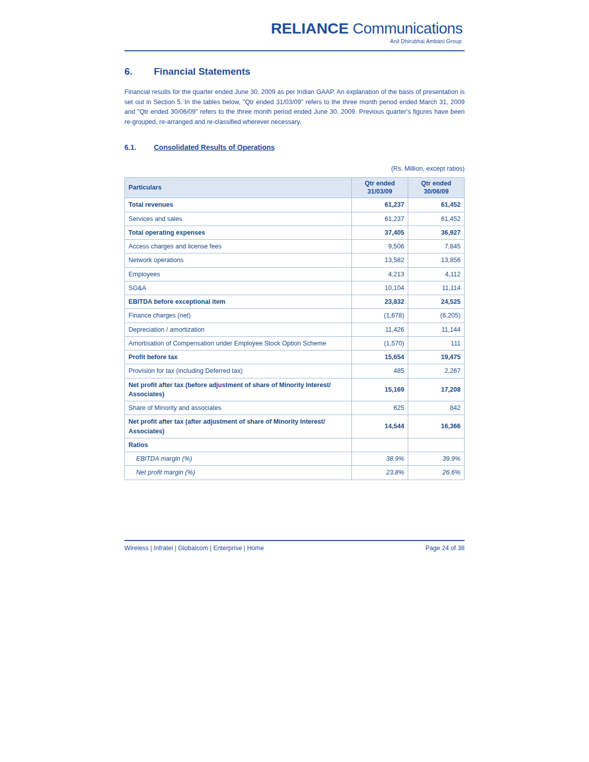RELIANCE Communications
Anil Dhirubhai Ambani Group
6. Financial Statements
Financial results for the quarter ended June 30, 2009 as per Indian GAAP. An explanation of the basis of presentation is set out in Section 5. In the tables below, "Qtr ended 31/03/09" refers to the three month period ended March 31, 2009 and "Qtr ended 30/06/09" refers to the three month period ended June 30, 2009. Previous quarter's figures have been re-grouped, re-arranged and re-classified wherever necessary.
6.1. Consolidated Results of Operations
(Rs. Million, except ratios)
| Particulars | Qtr ended 31/03/09 | Qtr ended 30/06/09 |
| --- | --- | --- |
| Total revenues | 61,237 | 61,452 |
| Services and sales | 61,237 | 61,452 |
| Total operating expenses | 37,405 | 36,927 |
| Access charges and license fees | 9,506 | 7,845 |
| Network operations | 13,582 | 13,856 |
| Employees | 4,213 | 4,112 |
| SG&A | 10,104 | 11,114 |
| EBITDA before exceptional item | 23,832 | 24,525 |
| Finance charges (net) | (1,678) | (6,205) |
| Depreciation / amortization | 11,426 | 11,144 |
| Amortisation of Compensation under Employee Stock Option Scheme | (1,570) | 111 |
| Profit before tax | 15,654 | 19,475 |
| Provision for tax (including Deferred tax) | 485 | 2,267 |
| Net profit after tax (before adjustment of share of Minority Interest/ Associates) | 15,169 | 17,208 |
| Share of Minority and associates | 625 | 842 |
| Net profit after tax (after adjustment of share of Minority Interest/ Associates) | 14,544 | 16,366 |
| Ratios | | |
| EBITDA margin (%) | 38.9% | 39.9% |
| Net profit margin (%) | 23.8% | 26.6% |
Wireless | Infratel | Globalcom | Enterprise | Home
Page 24 of 38